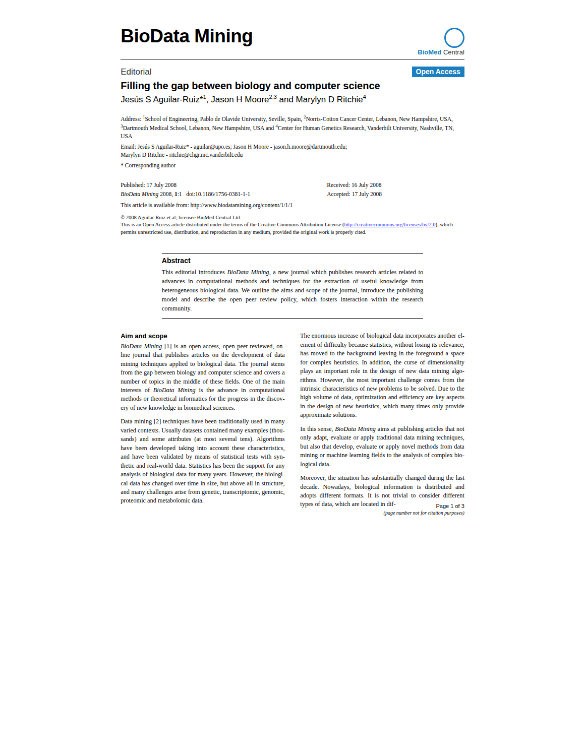BioData Mining
BioMed Central
Editorial
Open Access
Filling the gap between biology and computer science
Jesús S Aguilar-Ruiz*1, Jason H Moore2,3 and Marylyn D Ritchie4
Address: 1School of Engineering, Pablo de Olavide University, Seville, Spain, 2Norris-Cotton Cancer Center, Lebanon, New Hampshire, USA, 3Dartmouth Medical School, Lebanon, New Hampshire, USA and 4Center for Human Genetics Research, Vanderbilt University, Nashville, TN, USA
Email: Jesús S Aguilar-Ruiz* - aguilar@upo.es; Jason H Moore - jason.h.moore@dartmouth.edu;
Marylyn D Ritchie - ritchie@chgr.mc.vanderbilt.edu
* Corresponding author
Published: 17 July 2008
BioData Mining 2008, 1:1 doi:10.1186/1756-0381-1-1
This article is available from: http://www.biodatamining.org/content/1/1/1
Received: 16 July 2008
Accepted: 17 July 2008
© 2008 Aguilar-Ruiz et al; licensee BioMed Central Ltd.
This is an Open Access article distributed under the terms of the Creative Commons Attribution License (http://creativecommons.org/licenses/by/2.0), which permits unrestricted use, distribution, and reproduction in any medium, provided the original work is properly cited.
Abstract
This editorial introduces BioData Mining, a new journal which publishes research articles related to advances in computational methods and techniques for the extraction of useful knowledge from heterogeneous biological data. We outline the aims and scope of the journal, introduce the publishing model and describe the open peer review policy, which fosters interaction within the research community.
Aim and scope
BioData Mining [1] is an open-access, open peer-reviewed, online journal that publishes articles on the development of data mining techniques applied to biological data. The journal stems from the gap between biology and computer science and covers a number of topics in the middle of these fields. One of the main interests of BioData Mining is the advance in computational methods or theoretical informatics for the progress in the discovery of new knowledge in biomedical sciences.
Data mining [2] techniques have been traditionally used in many varied contexts. Usually datasets contained many examples (thousands) and some attributes (at most several tens). Algorithms have been developed taking into account these characteristics, and have been validated by means of statistical tests with synthetic and real-world data. Statistics has been the support for any analysis of biological data for many years. However, the biological data has changed over time in size, but above all in structure, and many challenges arise from genetic, transcriptomic, genomic, proteomic and metabolomic data.
The enormous increase of biological data incorporates another element of difficulty because statistics, without losing its relevance, has moved to the background leaving in the foreground a space for complex heuristics. In addition, the curse of dimensionality plays an important role in the design of new data mining algorithms. However, the most important challenge comes from the intrinsic characteristics of new problems to be solved. Due to the high volume of data, optimization and efficiency are key aspects in the design of new heuristics, which many times only provide approximate solutions.
In this sense, BioData Mining aims at publishing articles that not only adapt, evaluate or apply traditional data mining techniques, but also that develop, evaluate or apply novel methods from data mining or machine learning fields to the analysis of complex biological data.
Moreover, the situation has substantially changed during the last decade. Nowadays, biological information is distributed and adopts different formats. It is not trivial to consider different types of data, which are located in dif-
Page 1 of 3
(page number not for citation purposes)